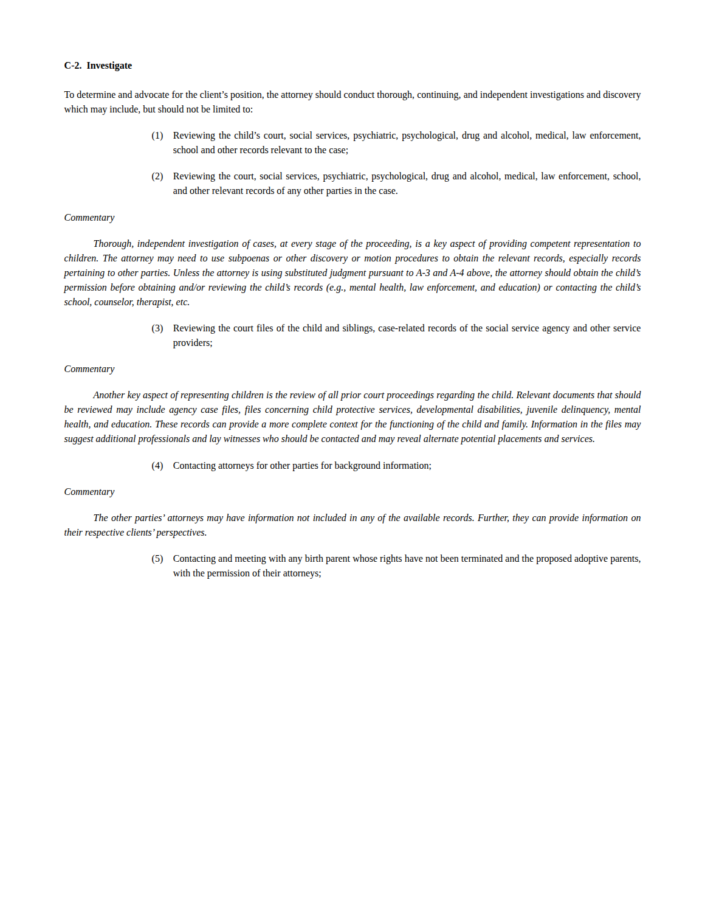C-2. Investigate
To determine and advocate for the client’s position, the attorney should conduct thorough, continuing, and independent investigations and discovery which may include, but should not be limited to:
(1) Reviewing the child’s court, social services, psychiatric, psychological, drug and alcohol, medical, law enforcement, school and other records relevant to the case;
(2) Reviewing the court, social services, psychiatric, psychological, drug and alcohol, medical, law enforcement, school, and other relevant records of any other parties in the case.
Commentary
Thorough, independent investigation of cases, at every stage of the proceeding, is a key aspect of providing competent representation to children. The attorney may need to use subpoenas or other discovery or motion procedures to obtain the relevant records, especially records pertaining to other parties. Unless the attorney is using substituted judgment pursuant to A-3 and A-4 above, the attorney should obtain the child’s permission before obtaining and/or reviewing the child’s records (e.g., mental health, law enforcement, and education) or contacting the child’s school, counselor, therapist, etc.
(3) Reviewing the court files of the child and siblings, case-related records of the social service agency and other service providers;
Commentary
Another key aspect of representing children is the review of all prior court proceedings regarding the child. Relevant documents that should be reviewed may include agency case files, files concerning child protective services, developmental disabilities, juvenile delinquency, mental health, and education. These records can provide a more complete context for the functioning of the child and family. Information in the files may suggest additional professionals and lay witnesses who should be contacted and may reveal alternate potential placements and services.
(4) Contacting attorneys for other parties for background information;
Commentary
The other parties’ attorneys may have information not included in any of the available records. Further, they can provide information on their respective clients’ perspectives.
(5) Contacting and meeting with any birth parent whose rights have not been terminated and the proposed adoptive parents, with the permission of their attorneys;